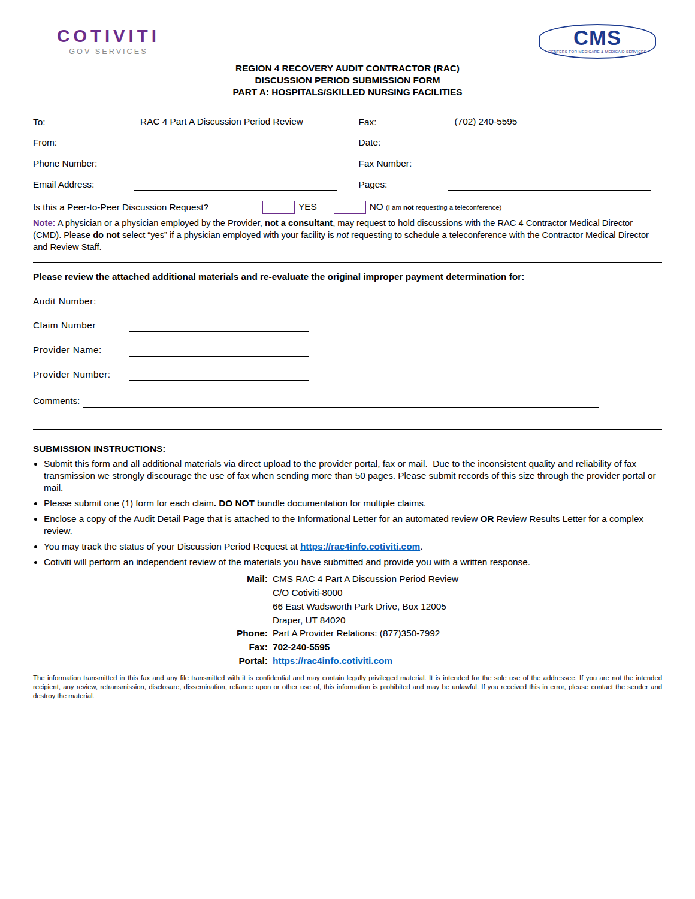COTIVITI
GOV SERVICES
CMS
CENTERS FOR MEDICARE & MEDICAID SERVICES
REGION 4 RECOVERY AUDIT CONTRACTOR (RAC)
DISCUSSION PERIOD SUBMISSION FORM
PART A: HOSPITALS/SKILLED NURSING FACILITIES
| To: | RAC 4 Part A Discussion Period Review | Fax: | (702) 240-5595 |
| From: | | Date: | |
| Phone Number: | | Fax Number: | |
| Email Address: | | Pages: | |
Is this a Peer-to-Peer Discussion Request? YES NO (I am not requesting a teleconference)
Note: A physician or a physician employed by the Provider, not a consultant, may request to hold discussions with the RAC 4 Contractor Medical Director (CMD). Please do not select “yes” if a physician employed with your facility is not requesting to schedule a teleconference with the Contractor Medical Director and Review Staff.
Please review the attached additional materials and re-evaluate the original improper payment determination for:
| Audit Number: | |
| Claim Number | |
| Provider Name: | |
| Provider Number: | |
Comments:
SUBMISSION INSTRUCTIONS:
Submit this form and all additional materials via direct upload to the provider portal, fax or mail. Due to the inconsistent quality and reliability of fax transmission we strongly discourage the use of fax when sending more than 50 pages. Please submit records of this size through the provider portal or mail.
Please submit one (1) form for each claim. DO NOT bundle documentation for multiple claims.
Enclose a copy of the Audit Detail Page that is attached to the Informational Letter for an automated review OR Review Results Letter for a complex review.
You may track the status of your Discussion Period Request at https://rac4info.cotiviti.com.
Cotiviti will perform an independent review of the materials you have submitted and provide you with a written response.
| Mail: | CMS RAC 4 Part A Discussion Period Review |
| | C/O Cotiviti-8000 |
| | 66 East Wadsworth Park Drive, Box 12005 |
| | Draper, UT 84020 |
| Phone: | Part A Provider Relations: (877)350-7992 |
| Fax: | 702-240-5595 |
| Portal: | https://rac4info.cotiviti.com |
The information transmitted in this fax and any file transmitted with it is confidential and may contain legally privileged material. It is intended for the sole use of the addressee. If you are not the intended recipient, any review, retransmission, disclosure, dissemination, reliance upon or other use of, this information is prohibited and may be unlawful. If you received this in error, please contact the sender and destroy the material.